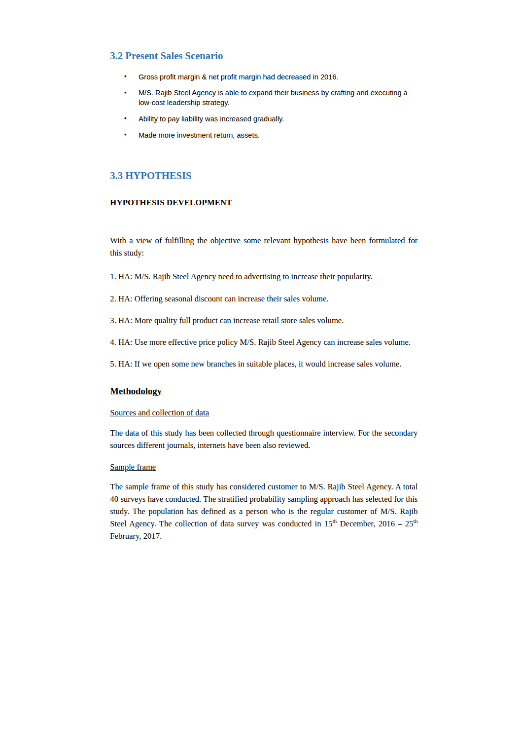3.2 Present Sales Scenario
Gross profit margin & net profit margin had decreased in 2016.
M/S. Rajib Steel Agency is able to expand their business by crafting and executing a low-cost leadership strategy.
Ability to pay liability was increased gradually.
Made more investment return, assets.
3.3 HYPOTHESIS
HYPOTHESIS DEVELOPMENT
With a view of fulfilling the objective some relevant hypothesis have been formulated for this study:
1. HA: M/S. Rajib Steel Agency need to advertising to increase their popularity.
2. HA: Offering seasonal discount can increase their sales volume.
3. HA: More quality full product can increase retail store sales volume.
4. HA: Use more effective price policy M/S. Rajib Steel Agency can increase sales volume.
5. HA: If we open some new branches in suitable places, it would increase sales volume.
Methodology
Sources and collection of data
The data of this study has been collected through questionnaire interview. For the secondary sources different journals, internets have been also reviewed.
Sample frame
The sample frame of this study has considered customer to M/S. Rajib Steel Agency. A total 40 surveys have conducted. The stratified probability sampling approach has selected for this study. The population has defined as a person who is the regular customer of M/S. Rajib Steel Agency. The collection of data survey was conducted in 15th December, 2016 – 25th February, 2017.